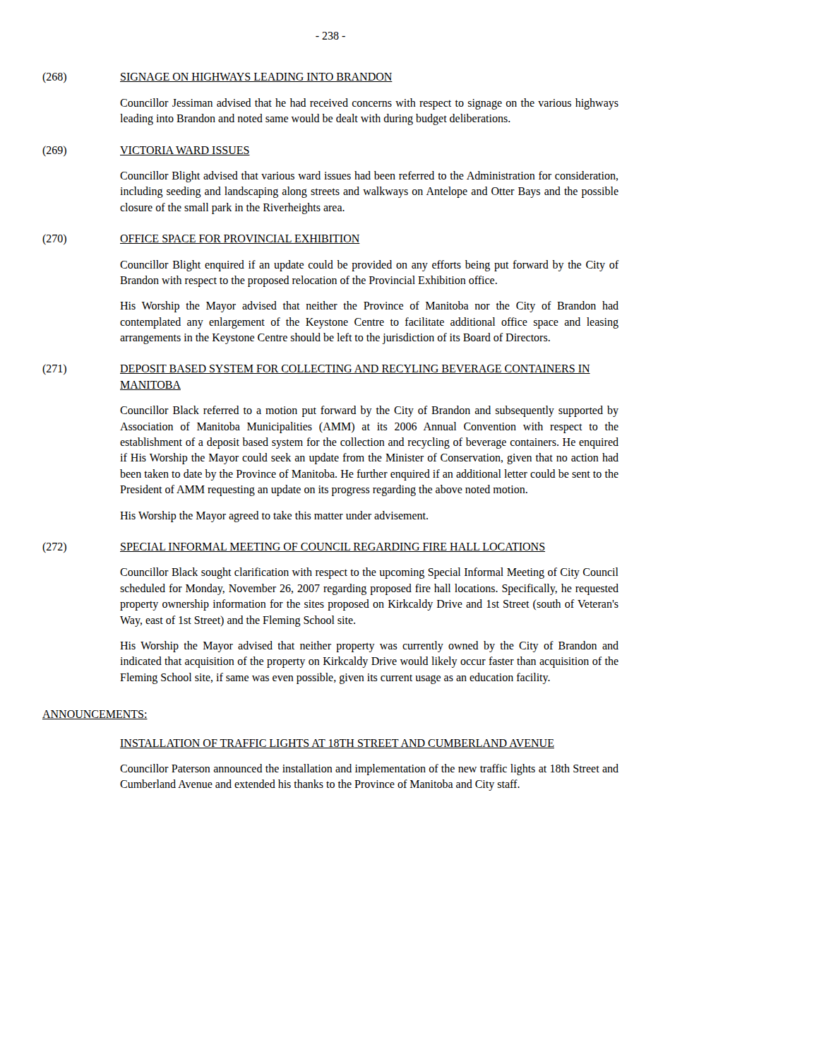- 238 -
(268)
Signage on Highways Leading into Brandon
Councillor Jessiman advised that he had received concerns with respect to signage on the various highways leading into Brandon and noted same would be dealt with during budget deliberations.
(269)
Victoria Ward Issues
Councillor Blight advised that various ward issues had been referred to the Administration for consideration, including seeding and landscaping along streets and walkways on Antelope and Otter Bays and the possible closure of the small park in the Riverheights area.
(270)
Office Space for Provincial Exhibition
Councillor Blight enquired if an update could be provided on any efforts being put forward by the City of Brandon with respect to the proposed relocation of the Provincial Exhibition office.
His Worship the Mayor advised that neither the Province of Manitoba nor the City of Brandon had contemplated any enlargement of the Keystone Centre to facilitate additional office space and leasing arrangements in the Keystone Centre should be left to the jurisdiction of its Board of Directors.
(271)
Deposit Based System for Collecting and Recyling Beverage Containers in Manitoba
Councillor Black referred to a motion put forward by the City of Brandon and subsequently supported by Association of Manitoba Municipalities (AMM) at its 2006 Annual Convention with respect to the establishment of a deposit based system for the collection and recycling of beverage containers. He enquired if His Worship the Mayor could seek an update from the Minister of Conservation, given that no action had been taken to date by the Province of Manitoba. He further enquired if an additional letter could be sent to the President of AMM requesting an update on its progress regarding the above noted motion.
His Worship the Mayor agreed to take this matter under advisement.
(272)
Special Informal Meeting of Council Regarding Fire Hall Locations
Councillor Black sought clarification with respect to the upcoming Special Informal Meeting of City Council scheduled for Monday, November 26, 2007 regarding proposed fire hall locations. Specifically, he requested property ownership information for the sites proposed on Kirkcaldy Drive and 1st Street (south of Veteran's Way, east of 1st Street) and the Fleming School site.
His Worship the Mayor advised that neither property was currently owned by the City of Brandon and indicated that acquisition of the property on Kirkcaldy Drive would likely occur faster than acquisition of the Fleming School site, if same was even possible, given its current usage as an education facility.
ANNOUNCEMENTS:
Installation of Traffic Lights at 18th Street and Cumberland Avenue
Councillor Paterson announced the installation and implementation of the new traffic lights at 18th Street and Cumberland Avenue and extended his thanks to the Province of Manitoba and City staff.